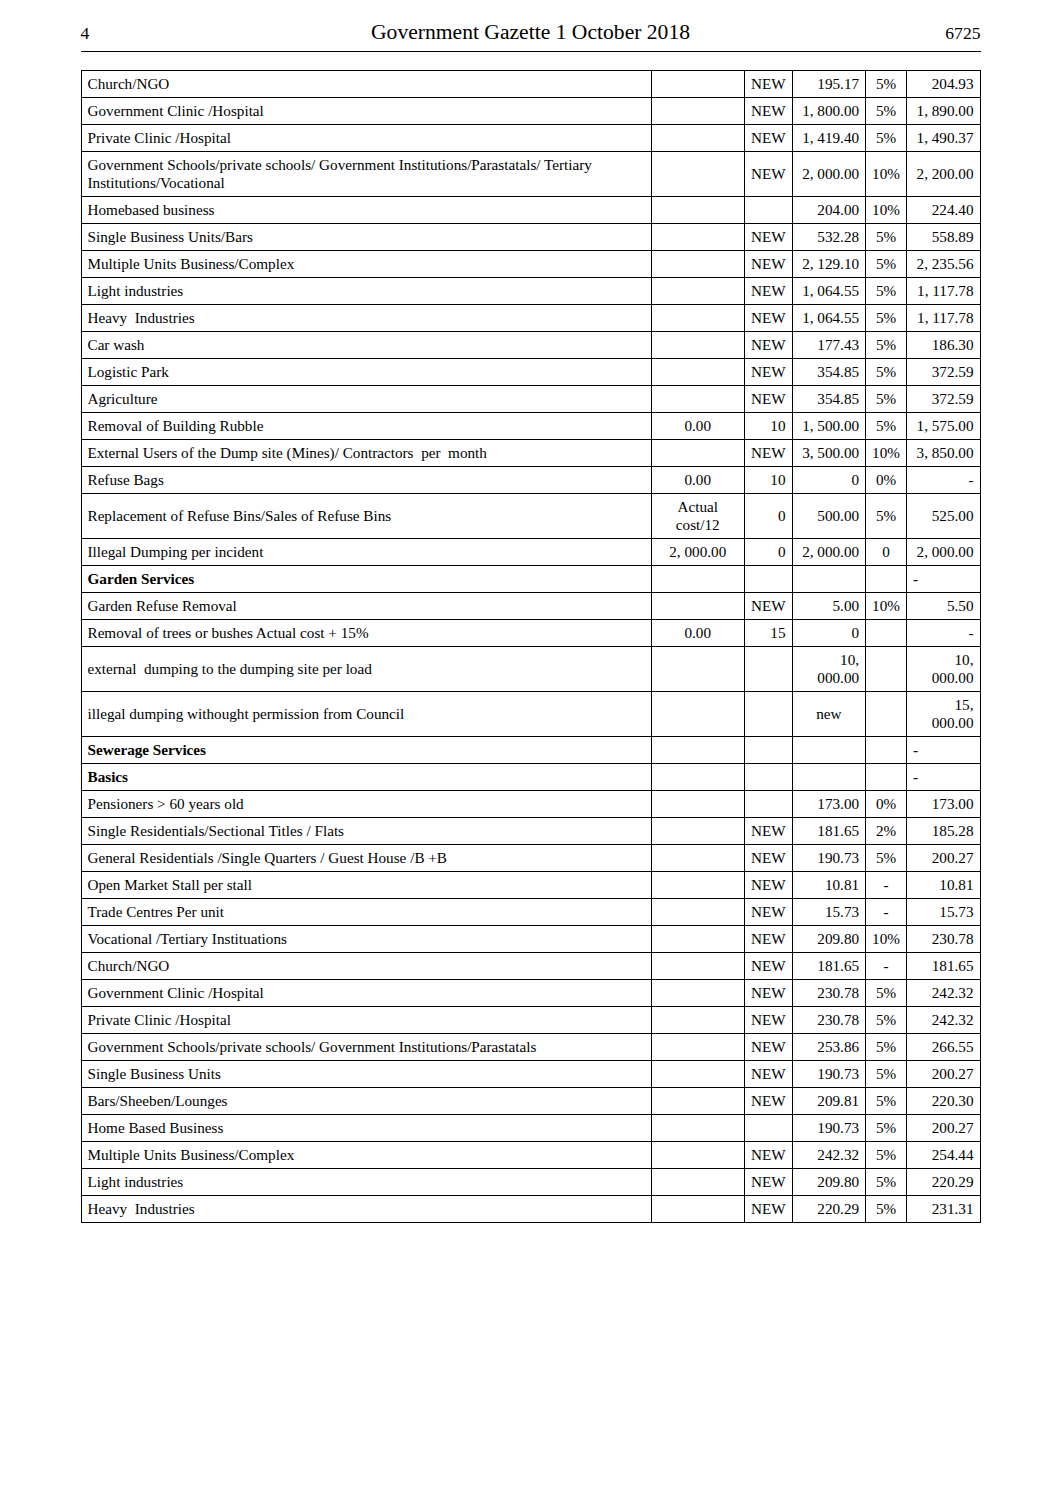4
Government Gazette 1 October 2018
6725
| Church/NGO | | NEW | 195.17 | 5% | 204.93 |
| Government Clinic /Hospital | | NEW | 1, 800.00 | 5% | 1, 890.00 |
| Private Clinic /Hospital | | NEW | 1, 419.40 | 5% | 1, 490.37 |
| Government Schools/private schools/ Government Institutions/Parastatals/ Tertiary Institutions/Vocational | | NEW | 2, 000.00 | 10% | 2, 200.00 |
| Homebased business | | | 204.00 | 10% | 224.40 |
| Single Business Units/Bars | | NEW | 532.28 | 5% | 558.89 |
| Multiple Units Business/Complex | | NEW | 2, 129.10 | 5% | 2, 235.56 |
| Light industries | | NEW | 1, 064.55 | 5% | 1, 117.78 |
| Heavy Industries | | NEW | 1, 064.55 | 5% | 1, 117.78 |
| Car wash | | NEW | 177.43 | 5% | 186.30 |
| Logistic Park | | NEW | 354.85 | 5% | 372.59 |
| Agriculture | | NEW | 354.85 | 5% | 372.59 |
| Removal of Building Rubble | 0.00 | 10 | 1, 500.00 | 5% | 1, 575.00 |
| External Users of the Dump site (Mines)/ Contractors per month | | NEW | 3, 500.00 | 10% | 3, 850.00 |
| Refuse Bags | 0.00 | 10 | 0 | 0% | - |
| Replacement of Refuse Bins/Sales of Refuse Bins | Actual cost/12 | 0 | 500.00 | 5% | 525.00 |
| Illegal Dumping per incident | 2, 000.00 | 0 | 2, 000.00 | 0 | 2, 000.00 |
| Garden Services | | | | | - |
| Garden Refuse Removal | | NEW | 5.00 | 10% | 5.50 |
| Removal of trees or bushes Actual cost + 15% | 0.00 | 15 | 0 | | - |
| external dumping to the dumping site per load | | | 10, 000.00 | | 10, 000.00 |
| illegal dumping withought permission from Council | | | new | | 15, 000.00 |
| Sewerage Services | | | | | - |
| Basics | | | | | - |
| Pensioners > 60 years old | | | 173.00 | 0% | 173.00 |
| Single Residentials/Sectional Titles / Flats | | NEW | 181.65 | 2% | 185.28 |
| General Residentials /Single Quarters / Guest House /B +B | | NEW | 190.73 | 5% | 200.27 |
| Open Market Stall per stall | | NEW | 10.81 | - | 10.81 |
| Trade Centres Per unit | | NEW | 15.73 | - | 15.73 |
| Vocational /Tertiary Instituations | | NEW | 209.80 | 10% | 230.78 |
| Church/NGO | | NEW | 181.65 | - | 181.65 |
| Government Clinic /Hospital | | NEW | 230.78 | 5% | 242.32 |
| Private Clinic /Hospital | | NEW | 230.78 | 5% | 242.32 |
| Government Schools/private schools/ Government Institutions/Parastatals | | NEW | 253.86 | 5% | 266.55 |
| Single Business Units | | NEW | 190.73 | 5% | 200.27 |
| Bars/Sheeben/Lounges | | NEW | 209.81 | 5% | 220.30 |
| Home Based Business | | | 190.73 | 5% | 200.27 |
| Multiple Units Business/Complex | | NEW | 242.32 | 5% | 254.44 |
| Light industries | | NEW | 209.80 | 5% | 220.29 |
| Heavy Industries | | NEW | 220.29 | 5% | 231.31 |